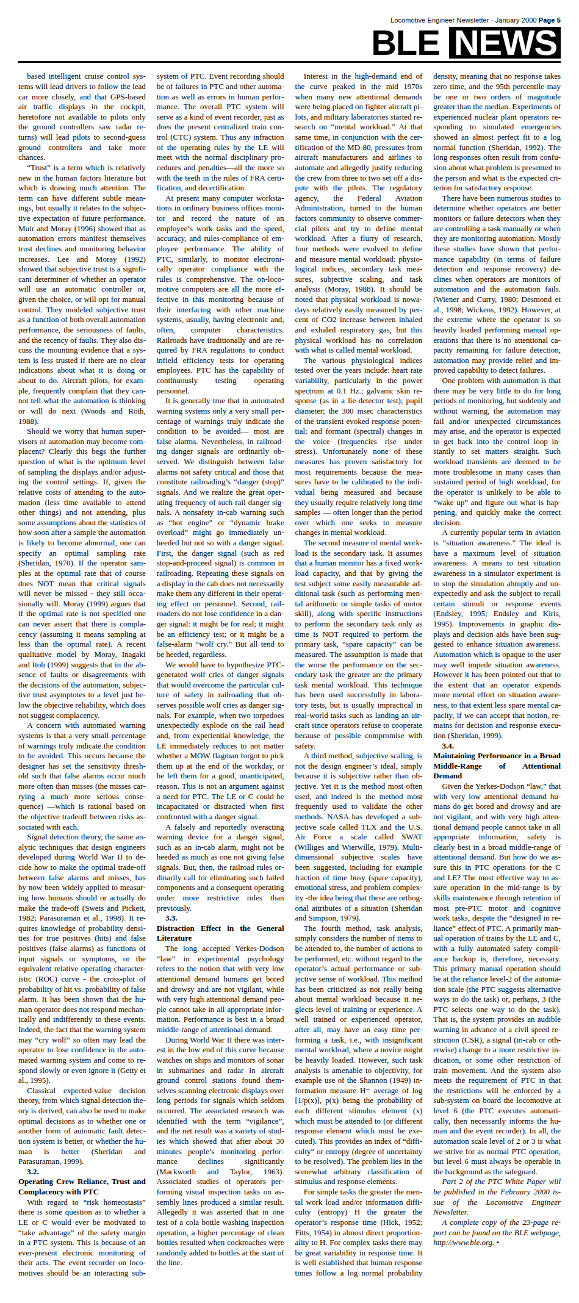Locomotive Engineer Newsletter · January 2000 Page 5
BLE NEWS
based intelligent cruise control systems will lead drivers to follow the lead car more closely, and that GPS-based air traffic displays in the cockpit, heretofore not available to pilots only the ground controllers saw radar returns) will lead pilots to second-guess ground controllers and take more chances.
“Trust” is a term which is relatively new in the human factors literature but which is drawing much attention. The term can have different subtle meanings, but usually it relates to the subjective expectation of future performance. Muir and Moray (1996) showed that as automation errors manifest themselves trust declines and monitoring behavior increases. Lee and Moray (1992) showed that subjective trust is a significant determiner of whether an operator will use an automatic controller or, given the choice, or will opt for manual control. They modeled subjective trust as a function of both overall automation performance, the seriousness of faults, and the recency of faults. They also discuss the mounting evidence that a system is less trusted if there are no clear indications about what it is doing or about to do. Aircraft pilots, for example, frequently complain that they cannot tell what the automation is thinking or will do next (Woods and Roth, 1988).
Should we worry that human supervisors of automation may become complacent? Clearly this begs the further question of what is the optimum level of sampling the displays and/or adjusting the control settings. If, given the relative costs of attending to the automation (less time available to attend other things) and not attending, plus some assumptions about the statistics of how soon after a sample the automation is likely to become abnormal, one can specify an optimal sampling rate (Sheridan, 1970). If the operator samples at the optimal rate that of course does NOT mean that critical signals will never be missed - they still occasionally will. Moray (1999) argues that if the optimal rate is not specified one can never assert that there is complacency (assuming it means sampling at less than the optimal rate). A recent qualitative model by Moray, Inagaki and Itoh (1999) suggests that in the absence of faults or disagreements with the decisions of the automation, subjective trust asymptotes to a level just below the objective reliability, which does not suggest complacency.
A concern with automated warning systems is that a very small percentage of warnings truly indicate the condition to be avoided. This occurs because the designer has set the sensitivity threshold such that false alarms occur much more often than misses (the misses carrying a much more serious consequence) —which is rational based on the objective tradeoff between risks associated with each.
Signal detection theory, the same analytic techniques that design engineers developed during World War II to decide how to make the optimal trade-off between false alarms and misses, has by now been widely applied to measuring how humans should or actually do make the trade-off (Swets and Pickett, 1982; Parasuraman et al., 1998). It requires knowledge of probability densities for true positives (hits) and false positives (false alarms) as functions of input signals or symptoms, or the equivalent relative operating characteristic (ROC) curve - the cross-plot of probability of hit vs. probability of false alarm. It has been shown that the human operator does not respond mechanically and indifferently to these events. Indeed, the fact that the warning system may “cry wolf” so often may lead the operator to lose confidence in the automated warning system and come to respond slowly or even ignore it (Getty et al., 1995).
Classical expected-value decision theory, from which signal detection theory is derived, can also be used to make optimal decisions as to whether one or another form of automatic fault detection system is better, or whether the human is better (Sheridan and Parasuraman, 1999).
3.2.
Operating Crew Reliance, Trust and Complacency with PTC
With regard to “risk homeostasis” there is some question as to whether a LE or C would ever be motivated to “take advantage” of the safety margin in a PTC system. This is because of an ever-present electronic monitoring of their acts. The event recorder on locomotives should be an interacting subsystem of PTC. Event recording should be of failures in PTC and other automation as well as errors in human performance. The overall PTC system will serve as a kind of event recorder, just as does the present centralized train control (CTC) system. Thus any infraction of the operating rules by the LE will meet with the normal disciplinary procedures and penalties—all the more so with the teeth in the rules of FRA certification, and decertification.
At present many computer workstations in ordinary business offices monitor and record the nature of an employee’s work tasks and the speed, accuracy, and rules-compliance of employee performance. The ability of PTC, similarly, to monitor electronically operator compliance with the rules is comprehensive. The on-locomotive computers are all the more effective in this monitoring because of their interfacing with other machine systems, usually, having electronic and, often, computer characteristics. Railroads have traditionally and are required by FRA regulations to conduct infield efficiency tests for operating employees. PTC has the capability of continuously testing operating personnel.
It is generally true that in automated warning systems only a very small percentage of warnings truly indicate the condition to be avoided— most are false alarms. Nevertheless, in railroading danger signals are ordinarily observed. We distinguish between false alarms not safety critical and those that constitute railroading’s “danger (stop)” signals. And we realize the great operating frequency of such rail danger signals. A nonsafety in-cab warning such as “hot engine” or “dynamic brake overload” might go immediately unheeded but not so with a danger signal. First, the danger signal (such as red stop-and-proceed signal) is common in railroading. Repeating these signals on a display in the cab does not necessarily make them any different in their operating effect on personnel. Second, railroaders do not lose confidence in a danger signal: it might be for real; it might be an efficiency test; or it might be a false-alarm “wolf cry.” But all tend to be heeded, regardless.
We would have to hypothesize PTC-generated wolf cries of danger signals that would overcome the particular culture of safety in railroading that observes possible wolf cries as danger signals. For example, when two torpedoes unexpectedly explode on the rail head and, from experiential knowledge, the LE immediately reduces to not matter whether a MOW flagman forgot to pick them up at the end of the workday, or he left them for a good, unanticipated, reason. This is not an argument against a need for PTC. The LE or C could be incapacitated or distracted when first confronted with a danger signal.
A falsely and reportedly overacting warning device for a danger signal, such as an in-cab alarm, might not be heeded as much as one not giving false signals. But, then, the railroad rules ordinarily call for eliminating such failed components and a consequent operating under more restrictive rules than previously.
3.3.
Distraction Effect in the General Literature
The long accepted Yerkes-Dodson “law” in experimental psychology refers to the notion that with very low attentional demand humans get bored and drowsy and are not vigilant, while with very high attentional demand people cannot take in all appropriate information. Performance is best in a broad middle-range of attentional demand.
During World War II there was interest in the low end of this curve because watches on ships and monitors of sonar in submarines and radar in aircraft ground control stations found themselves scanning electronic displays over long periods for signals which seldom occurred. The associated research was identified with the term “vigilance”, and the net result was a variety of studies which showed that after about 30 minutes people’s monitoring performance declines significantly (Mackworth and Taylor, 1963). Associated studies of operators performing visual inspection tasks on assembly lines produced a similar result. Allegedly it was asserted that in one test of a cola bottle washing inspection operation, a higher percentage of clean bottles resulted when cockroaches were randomly added to bottles at the start of the line.
Interest in the high-demand end of the curve peaked in the mid 1970s when many new attentional demands were being placed on fighter aircraft pilots, and military laboratories started research on “mental workload.” At that same time, in conjunction with the certification of the MD-80, pressures from aircraft manufacturers and airlines to automate and allegedly justify reducing the crew from three to two set off a dispute with the pilots. The regulatory agency, the Federal Aviation Administration, turned to the human factors community to observe commercial pilots and try to define mental workload. After a flurry of research, four methods were evolved to define and measure mental workload: physiological indices, secondary task measures, subjective scaling, and task analysis (Moray, 1988). It should be noted that physical workload is nowadays relatively easily measured by percent of CO2 increase between inhaled and exhaled respiratory gas, but this physical workload has no correlation with what is called mental workload.
The various physiological indices tested over the years include: heart rate variability, particularly in the power spectrum at 0.1 Hz.; galvanic skin response (as in a lie-detector test); pupil diameter; the 300 msec characteristics of the transient evoked response potential; and formant (spectral) changes in the voice (frequencies rise under stress). Unfortunately none of these measures has proven satisfactory for most requirements because the measures have to be calibrated to the individual being measured and because they usually require relatively long time samples — often longer than the period over which one seeks to measure changes in mental workload.
The second measure of mental workload is the secondary task. It assumes that a human monitor has a fixed workload capacity, and that by giving the test subject some easily measurable additional task (such as performing mental arithmetic or simple tasks of motor skill), along with specific instructions to perform the secondary task only as time is NOT required to perform the primary task, “spare capacity” can be measured. The assumption is made that the worse the performance on the secondary task the greater are the primary task mental workload. This technique has been used successfully in laboratory tests, but is usually impractical in real-world tasks such as landing an aircraft since operators refuse to cooperate because of possible compromise with safety.
A third method, subjective scaling, is not the design engineer’s ideal, simply because it is subjective rather than objective. Yet it is the method most often used, and indeed is the method most frequently used to validate the other methods. NASA has developed a subjective scale called TLX and the U.S. Air Force a scale called SWAT (Williges and Wierwille, 1979). Multi-dimensional subjective scales have been suggested, including for example fraction of time busy (spare capacity), emotional stress, and problem complexity -the idea being that these are orthogonal attributes of a situation (Sheridan and Simpson, 1979).
The fourth method, task analysis, simply considers the number of items to be attended to, the number of actions to be performed, etc. without regard to the operator’s actual performance or subjective sense of workload. This method has been criticized as not really being about mental workload because it neglects level of training or experience. A well trained or experienced operator, after all, may have an easy time performing a task, i.e., with insignificant mental workload, where a novice might be heavily loaded. However, such task analysis is amenable to objectivity, for example use of the Shannon (1949) information measure H= average of log [1/p(x)], p(x) being the probability of each different stimulus element (x) which must be attended to (or different response element which must be executed). This provides an index of “difficulty” or entropy (degree of uncertainty to be resolved). The problem lies in the somewhat arbitrary classification of stimulus and response elements.
For simple tasks the greater the mental work load and/or information difficulty (entropy) H the greater the operator’s response time (Hick, 1952; Fitts, 1954) in almost direct proportionality to H. For complex tasks there may be great variability in response time. It is well established that human response times follow a log normal probability density, meaning that no response takes zero time, and the 95th percentile may be one or two orders of magnitude greater than the median. Experiments of experienced nuclear plant operators responding to simulated emergencies showed an almost perfect fit to a log normal function (Sheridan, 1992). The long responses often result from confusion about what problem is presented to the person and what is the expected criterion for satisfactory response.
There have been numerous studies to determine whether operators are better monitors or failure detectors when they are controlling a task manually or when they are monitoring automation. Mostly these studies have shown that performance capability (in terms of failure detection and response recovery) declines when operators are monitors of automation and the automation fails. (Wiener and Curry, 1980; Desmond et al., 1998; Wickens, 1992). However, at the extreme where the operator is so heavily loaded performing manual operations that there is no attentional capacity remaining for failure detection, automation may provide relief and improved capability to detect failures.
One problem with automation is that there may be very little to do for long periods of monitoring, but suddenly and without warning, the automation may fail and/or unexpected circumstances may arise, and the operator is expected to get back into the control loop instantly to set matters straight. Such workload transients are deemed to be more troublesome in many cases than sustained period of high workload, for the operator is unlikely to be able to “wake up” and figure out what is happening, and quickly make the correct decision.
A currently popular term in aviation is “situation awareness.” The ideal is have a maximum level of situation awareness. A means to test situation awareness in a simulator experiment is to stop the simulation abruptly and unexpectedly and ask the subject to recall certain stimuli or response events (Endsley, 1995; Endsley and Kiris, 1995). Improvements in graphic displays and decision aids have been suggested to enhance situation awareness. Automation which is opaque to the user may well impede situation awareness. However it has been pointed out that to the extent that an operator expends more mental effort on situation awareness, to that extent less spare mental capacity, if we can accept that notion, remains for decision and response execution (Sheridan, 1999).
3.4.
Maintaining Performance in a Broad Middle-Range of Attentional Demand
Given the Yerkes-Dodson “law,” that with very low attentional demand humans do get bored and drowsy and are not vigilant, and with very high attentional demand people cannot take in all appropriate information, safety is clearly best in a broad middle-range of attentional demand. But how do we assure this in PTC operations for the C and LE? The most effective way to assure operation in the mid-range is by skills maintenance through retention of most pre-PTC motor and cognitive work tasks, despite the “designed in reliance” effect of PTC. A primarily manual operation of trains by the LE and C, with a fully automated safety compliance backup is, therefore, necessary. This primary manual operation should be at the reliance level-2 of the automation scale (the PTC suggests alternative ways to do the task) or, perhaps, 3 (the PTC selects one way to do the task). That is, the system provides an audible warning in advance of a civil speed restriction (CSR), a signal (in-cab or otherwise) change to a more restrictive indication, or some other restriction of train movement. And the system also meets the requirement of PTC in that the restrictions will be enforced by a sub-system on board the locomotive at level 6 (the PTC executes automatically, then necessarily informs the human and the event recorder). In all, the automation scale level of 2 or 3 is what we strive for as normal PTC operation, but level 6 must always be operable in the background as the safeguard.
Part 2 of the PTC White Paper will be published in the February 2000 issue of the Locomotive Engineer Newsletter.
A complete copy of the 23-page report can be found on the BLE webpage, http://www.ble.org. •